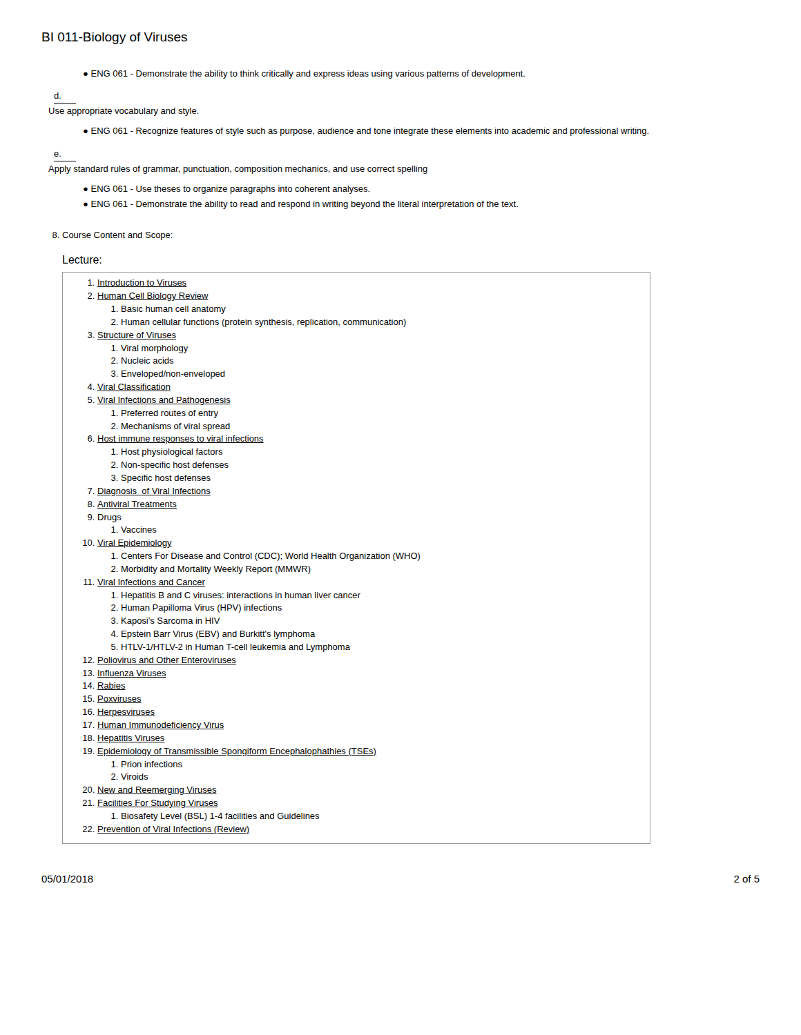BI 011-Biology of Viruses
● ENG 061 - Demonstrate the ability to think critically and express ideas using various patterns of development.
d.
Use appropriate vocabulary and style.
● ENG 061 - Recognize features of style such as purpose, audience and tone integrate these elements into academic and professional writing.
e.
Apply standard rules of grammar, punctuation, composition mechanics, and use correct spelling
● ENG 061 - Use theses to organize paragraphs into coherent analyses.
● ENG 061 - Demonstrate the ability to read and respond in writing beyond the literal interpretation of the text.
Course Content and Scope:
Lecture:
Introduction to Viruses
Human Cell Biology Review
Basic human cell anatomy
Human cellular functions (protein synthesis, replication, communication)
Structure of Viruses
Viral morphology
Nucleic acids
Enveloped/non-enveloped
Viral Classification
Viral Infections and Pathogenesis
Preferred routes of entry
Mechanisms of viral spread
Host immune responses to viral infections
Host physiological factors
Non-specific host defenses
Specific host defenses
Diagnosis of Viral Infections
Antiviral Treatments
Drugs
Vaccines
Viral Epidemiology
Centers For Disease and Control (CDC); World Health Organization (WHO)
Morbidity and Mortality Weekly Report (MMWR)
Viral Infections and Cancer
Hepatitis B and C viruses: interactions in human liver cancer
Human Papilloma Virus (HPV) infections
Kaposi's Sarcoma in HIV
Epstein Barr Virus (EBV) and Burkitt's lymphoma
HTLV-1/HTLV-2 in Human T-cell leukemia and Lymphoma
Poliovirus and Other Enteroviruses
Influenza Viruses
Rabies
Poxviruses
Herpesviruses
Human Immunodeficiency Virus
Hepatitis Viruses
Epidemiology of Transmissible Spongiform Encephalophathies (TSEs)
Prion infections
Viroids
New and Reemerging Viruses
Facilities For Studying Viruses
Biosafety Level (BSL) 1-4 facilities and Guidelines
Prevention of Viral Infections (Review)
05/01/2018 2 of 5